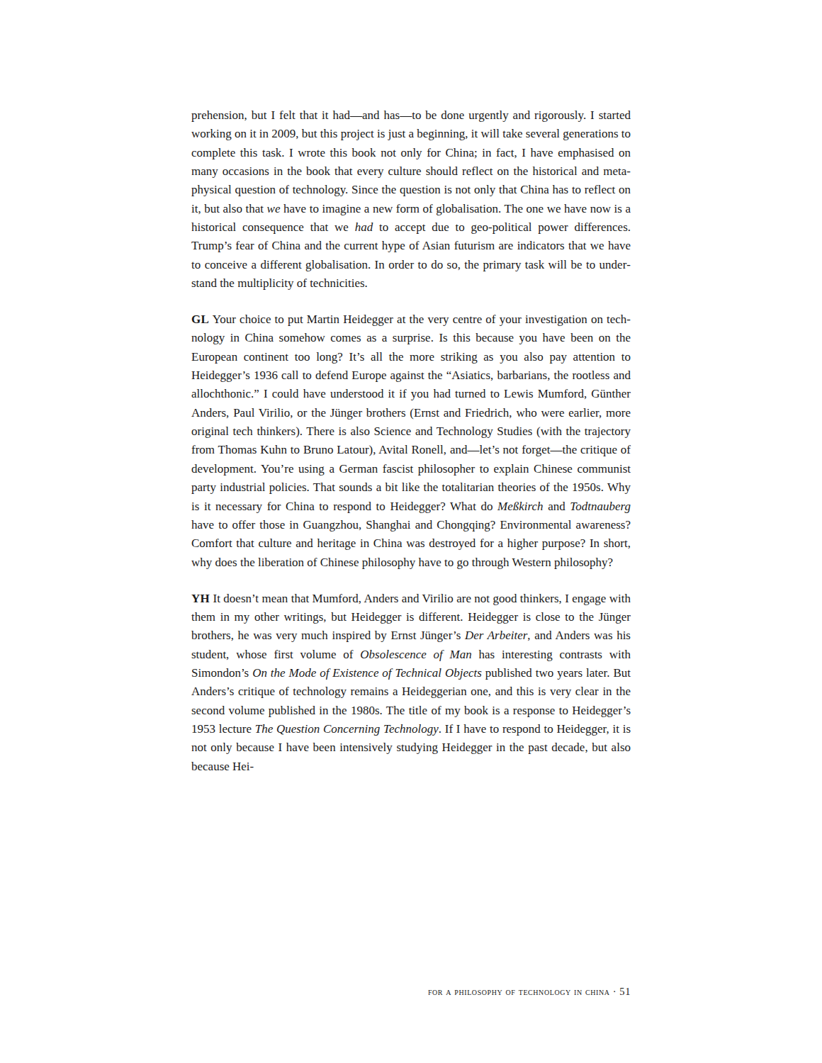prehension, but I felt that it had—and has—to be done urgently and rigorously. I started working on it in 2009, but this project is just a beginning, it will take several generations to complete this task. I wrote this book not only for China; in fact, I have emphasised on many occasions in the book that every culture should reflect on the historical and metaphysical question of technology. Since the question is not only that China has to reflect on it, but also that we have to imagine a new form of globalisation. The one we have now is a historical consequence that we had to accept due to geo-political power differences. Trump’s fear of China and the current hype of Asian futurism are indicators that we have to conceive a different globalisation. In order to do so, the primary task will be to understand the multiplicity of technicities.
GL Your choice to put Martin Heidegger at the very centre of your investigation on technology in China somehow comes as a surprise. Is this because you have been on the European continent too long? It’s all the more striking as you also pay attention to Heidegger’s 1936 call to defend Europe against the “Asiatics, barbarians, the rootless and allochthonic.” I could have understood it if you had turned to Lewis Mumford, Günther Anders, Paul Virilio, or the Jünger brothers (Ernst and Friedrich, who were earlier, more original tech thinkers). There is also Science and Technology Studies (with the trajectory from Thomas Kuhn to Bruno Latour), Avital Ronell, and—let’s not forget—the critique of development. You’re using a German fascist philosopher to explain Chinese communist party industrial policies. That sounds a bit like the totalitarian theories of the 1950s. Why is it necessary for China to respond to Heidegger? What do Meßkirch and Todtnauberg have to offer those in Guangzhou, Shanghai and Chongqing? Environmental awareness? Comfort that culture and heritage in China was destroyed for a higher purpose? In short, why does the liberation of Chinese philosophy have to go through Western philosophy?
YH It doesn’t mean that Mumford, Anders and Virilio are not good thinkers, I engage with them in my other writings, but Heidegger is different. Heidegger is close to the Jünger brothers, he was very much inspired by Ernst Jünger’s Der Arbeiter, and Anders was his student, whose first volume of Obsolescence of Man has interesting contrasts with Simondon’s On the Mode of Existence of Technical Objects published two years later. But Anders’s critique of technology remains a Heideggerian one, and this is very clear in the second volume published in the 1980s. The title of my book is a response to Heidegger’s 1953 lecture The Question Concerning Technology. If I have to respond to Heidegger, it is not only because I have been intensively studying Heidegger in the past decade, but also because Hei-
for a philosophy of technology in china · 51